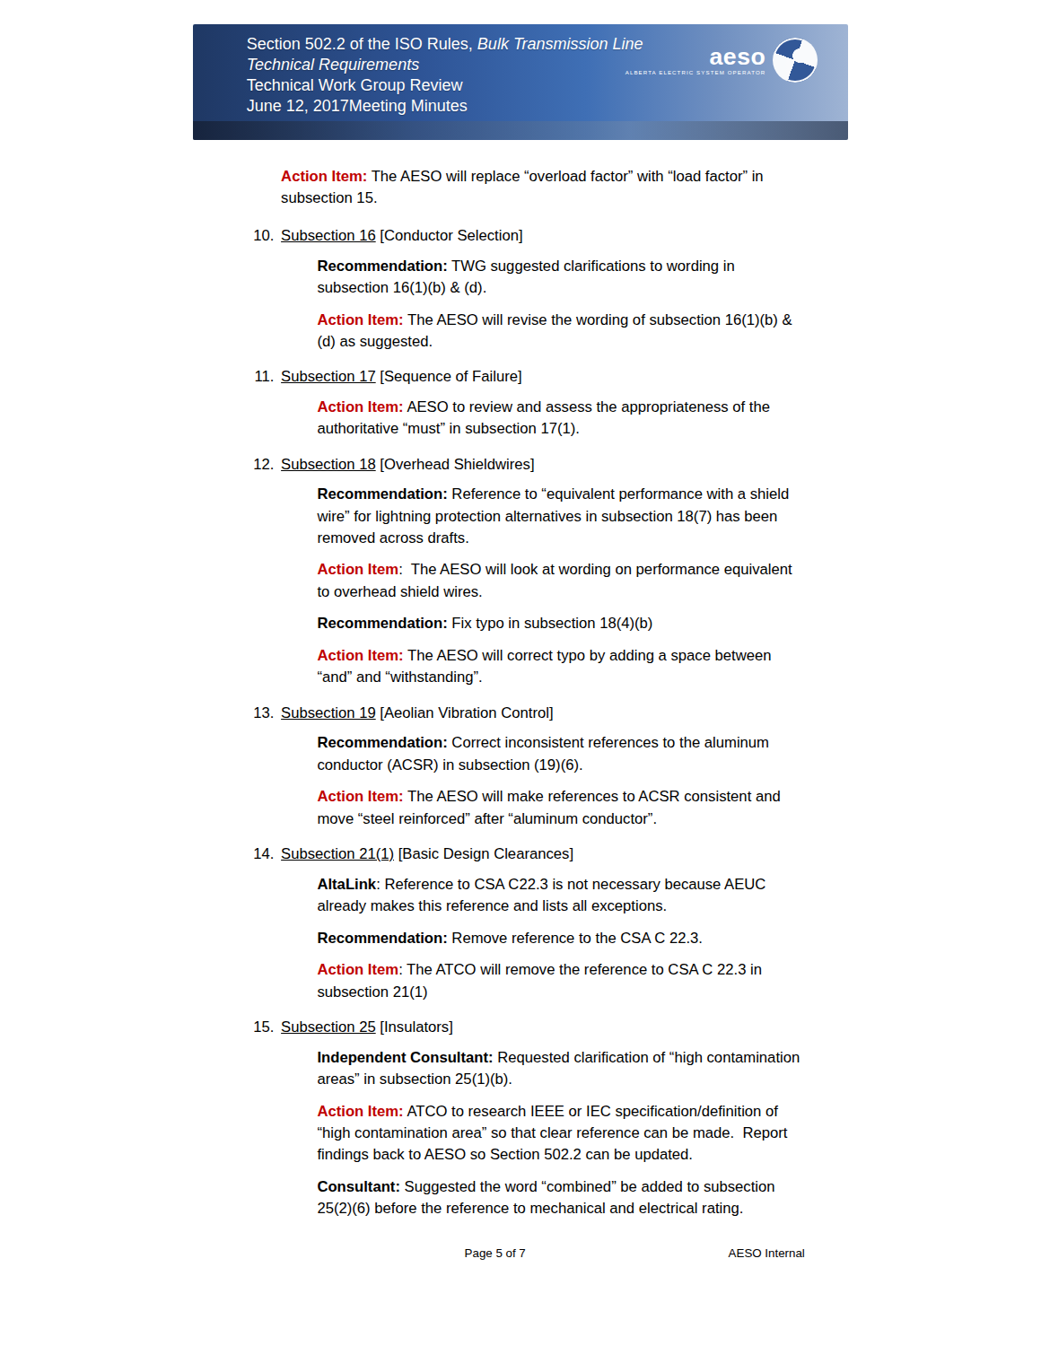Section 502.2 of the ISO Rules, Bulk Transmission Line
Technical Requirements
Technical Work Group Review
June 12, 2017Meeting Minutes
aeso Alberta Electric System Operator
Action Item: The AESO will replace “overload factor” with “load factor” in subsection 15.
Subsection 16 [Conductor Selection]
Recommendation: TWG suggested clarifications to wording in subsection 16(1)(b) & (d).
Action Item: The AESO will revise the wording of subsection 16(1)(b) & (d) as suggested.
Subsection 17 [Sequence of Failure]
Action Item: AESO to review and assess the appropriateness of the authoritative “must” in subsection 17(1).
Subsection 18 [Overhead Shieldwires]
Recommendation: Reference to “equivalent performance with a shield wire” for lightning protection alternatives in subsection 18(7) has been removed across drafts.
Action Item: The AESO will look at wording on performance equivalent to overhead shield wires.
Recommendation: Fix typo in subsection 18(4)(b)
Action Item: The AESO will correct typo by adding a space between “and” and “withstanding”.
Subsection 19 [Aeolian Vibration Control]
Recommendation: Correct inconsistent references to the aluminum conductor (ACSR) in subsection (19)(6).
Action Item: The AESO will make references to ACSR consistent and move “steel reinforced” after “aluminum conductor”.
Subsection 21(1) [Basic Design Clearances]
AltaLink: Reference to CSA C22.3 is not necessary because AEUC already makes this reference and lists all exceptions.
Recommendation: Remove reference to the CSA C 22.3.
Action Item: The ATCO will remove the reference to CSA C 22.3 in subsection 21(1)
Subsection 25 [Insulators]
Independent Consultant: Requested clarification of “high contamination areas” in subsection 25(1)(b).
Action Item: ATCO to research IEEE or IEC specification/definition of “high contamination area” so that clear reference can be made. Report findings back to AESO so Section 502.2 can be updated.
Consultant: Suggested the word “combined” be added to subsection 25(2)(6) before the reference to mechanical and electrical rating.
Page 5 of 7 AESO Internal